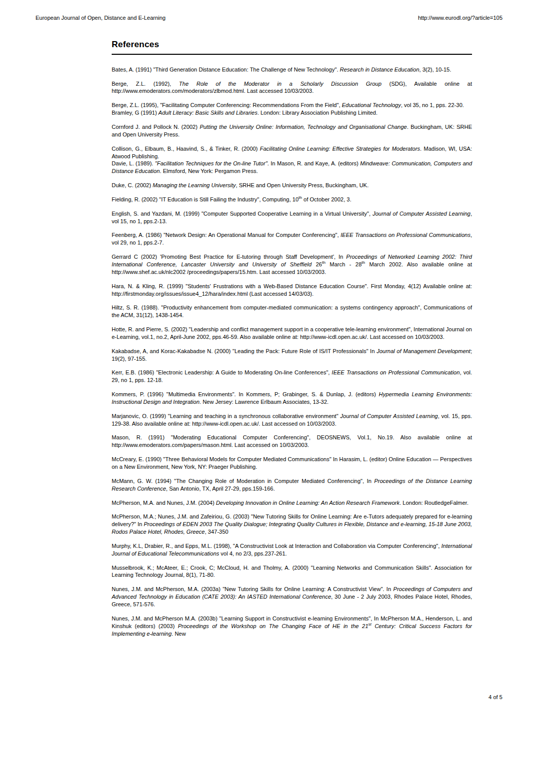European Journal of Open, Distance and E-Learning
http://www.eurodl.org/?article=105
References
Bates, A. (1991) "Third Generation Distance Education: The Challenge of New Technology". Research in Distance Education, 3(2), 10-15.
Berge, Z.L. (1992), The Role of the Moderator in a Scholarly Discussion Group (SDG), Available online at http://www.emoderators.com/moderators/zlbmod.html. Last accessed 10/03/2003.
Berge, Z.L. (1995), "Facilitating Computer Conferencing: Recommendations From the Field", Educational Technology, vol 35, no 1, pps. 22-30.
Bramley, G (1991) Adult Literacy: Basic Skills and Libraries. London: Library Association Publishing Limited.
Cornford J. and Pollock N. (2002) Putting the University Online: Information, Technology and Organisational Change. Buckingham, UK: SRHE and Open University Press.
Collison, G., Elbaum, B., Haavind, S., & Tinker, R. (2000) Facilitating Online Learning: Effective Strategies for Moderators. Madison, WI, USA: Atwood Publishing.
Davie, L. (1989). "Facilitation Techniques for the On-line Tutor". In Mason, R. and Kaye, A. (editors) Mindweave: Communication, Computers and Distance Education. Elmsford, New York: Pergamon Press.
Duke, C. (2002) Managing the Learning University, SRHE and Open University Press, Buckingham, UK.
Fielding, R. (2002) "IT Education is Still Failing the Industry", Computing, 10th of October 2002, 3.
English, S. and Yazdani, M. (1999) "Computer Supported Cooperative Learning in a Virtual University", Journal of Computer Assisted Learning, vol 15, no 1, pps.2-13.
Feenberg, A. (1986) "Network Design: An Operational Manual for Computer Conferencing", IEEE Transactions on Professional Communications, vol 29, no 1, pps.2-7.
Gerrard C (2002) 'Promoting Best Practice for E-tutoring through Staff Development', In Proceedings of Networked Learning 2002: Third International Conference, Lancaster University and University of Sheffield 26th March - 28th March 2002. Also available online at http://www.shef.ac.uk/nlc2002 /proceedings/papers/15.htm. Last accessed 10/03/2003.
Hara, N. & Kling, R. (1999) "Students' Frustrations with a Web-Based Distance Education Course". First Monday, 4(12) Available online at: http://firstmonday.org/issues/issue4_12/hara/index.html (Last accessed 14/03/03).
Hiltz, S. R. (1988). "Productivity enhancement from computer-mediated communication: a systems contingency approach", Communications of the ACM, 31(12), 1438-1454.
Hotte, R. and Pierre, S. (2002) "Leadership and conflict management support in a cooperative tele-learning environment", International Journal on e-Learning, vol.1, no.2, April-June 2002, pps.46-59. Also available online at: http://www-icdl.open.ac.uk/. Last accessed on 10/03/2003.
Kakabadse, A, and Korac-Kakabadse N. (2000) "Leading the Pack: Future Role of IS/IT Professionals" In Journal of Management Development; 19(2), 97-155.
Kerr, E.B. (1986) "Electronic Leadership: A Guide to Moderating On-line Conferences", IEEE Transactions on Professional Communication, vol. 29, no 1, pps. 12-18.
Kommers, P. (1996) "Multimedia Environments". In Kommers, P; Grabinger, S. & Dunlap, J. (editors) Hypermedia Learning Environments: Instructional Design and Integration. New Jersey: Lawrence Erlbaum Associates, 13-32.
Marjanovic, O. (1999) "Learning and teaching in a synchronous collaborative environment" Journal of Computer Assisted Learning, vol. 15, pps. 129-38. Also available online at: http://www-icdl.open.ac.uk/. Last accessed on 10/03/2003.
Mason, R. (1991) "Moderating Educational Computer Conferencing", DEOSNEWS, Vol.1, No.19. Also available online at http://www.emoderators.com/papers/mason.html. Last accessed on 10/03/2003.
McCreary, E. (1990) "Three Behavioral Models for Computer Mediated Communications" In Harasim, L. (editor) Online Education — Perspectives on a New Environment, New York, NY: Praeger Publishing.
McMann, G. W. (1994) "The Changing Role of Moderation in Computer Mediated Conferencing", In Proceedings of the Distance Learning Research Conference, San Antonio, TX, April 27-29, pps.159-166.
McPherson, M.A. and Nunes, J.M. (2004) Developing Innovation in Online Learning: An Action Research Framework. London: RoutledgeFalmer.
McPherson, M.A.; Nunes, J.M. and Zafeiriou, G. (2003) "New Tutoring Skills for Online Learning: Are e-Tutors adequately prepared for e-learning delivery?" In Proceedings of EDEN 2003 The Quality Dialogue; Integrating Quality Cultures in Flexible, Distance and e-learning, 15-18 June 2003, Rodos Palace Hotel, Rhodes, Greece, 347-350
Murphy, K.L, Drabier, R., and Epps, M.L. (1998), "A Constructivist Look at Interaction and Collaboration via Computer Conferencing", International Journal of Educational Telecommunications vol 4, no 2/3, pps.237-261.
Musselbrook, K.; McAteer, E.; Crook, C; McCloud, H. and Tholmy, A. (2000) "Learning Networks and Communication Skills". Association for Learning Technology Journal, 8(1), 71-80.
Nunes, J.M. and McPherson, M.A. (2003a) "New Tutoring Skills for Online Learning: A Constructivist View". In Proceedings of Computers and Advanced Technology in Education (CATE 2003): An IASTED International Conference, 30 June - 2 July 2003, Rhodes Palace Hotel, Rhodes, Greece, 571-576.
Nunes, J.M. and McPherson M.A. (2003b) "Learning Support in Constructivist e-learning Environments", In McPherson M.A., Henderson, L. and Kinshuk (editors) (2003) Proceedings of the Workshop on The Changing Face of HE in the 21st Century: Critical Success Factors for Implementing e-learning. New
4 of 5